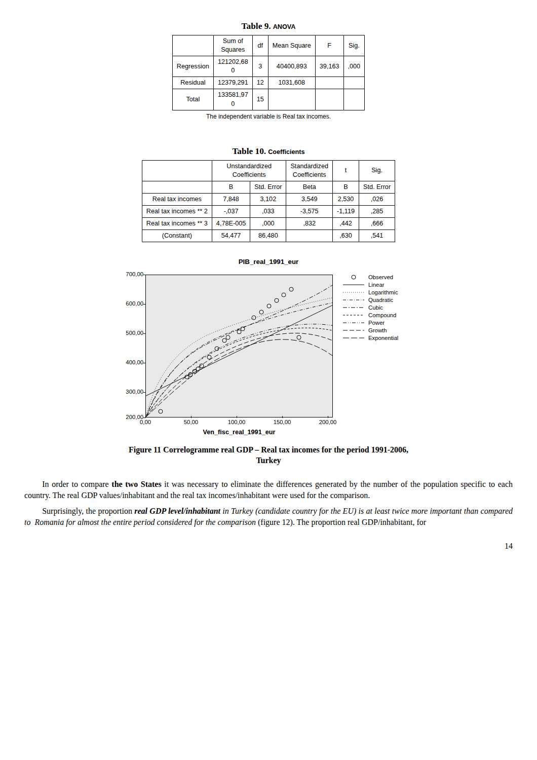Table 9. ANOVA
| | Sum of Squares | df | Mean Square | F | Sig. |
| Regression | 121202,68 0 | 3 | 40400,893 | 39,163 | ,000 |
| Residual | 12379,291 | 12 | 1031,608 | | |
| Total | 133581,97 0 | 15 | | | |
The independent variable is Real tax incomes.
Table 10. Coefficients
| | Unstandardized Coefficients | Standardized Coefficients | t | Sig. |
| | B | Std. Error | Beta | B | Std. Error |
| Real tax incomes | 7,848 | 3,102 | 3,549 | 2,530 | ,026 |
| Real tax incomes ** 2 | -,037 | ,033 | -3,575 | -1,119 | ,285 |
| Real tax incomes ** 3 | 4,78E-005 | ,000 | ,832 | ,442 | ,666 |
| (Constant) | 54,477 | 86,480 | | ,630 | ,541 |
PIB_real_1991_eur
700,00
600,00
500,00
400,00
300,00
200,00
0,00
50,00
100,00
150,00
200,00
Ven_fisc_real_1991_eur
Observed
Linear
Logarithmic
Quadratic
Cubic
Compound
Power
Growth
Exponential
Figure 11 Correlogramme real GDP – Real tax incomes for the period 1991-2006,
Turkey
In order to compare the two States it was necessary to eliminate the differences generated by the number of the population specific to each country. The real GDP values/inhabitant and the real tax incomes/inhabitant were used for the comparison.
Surprisingly, the proportion real GDP level/inhabitant in Turkey (candidate country for the EU) is at least twice more important than compared to Romania for almost the entire period considered for the comparison (figure 12). The proportion real GDP/inhabitant, for
14